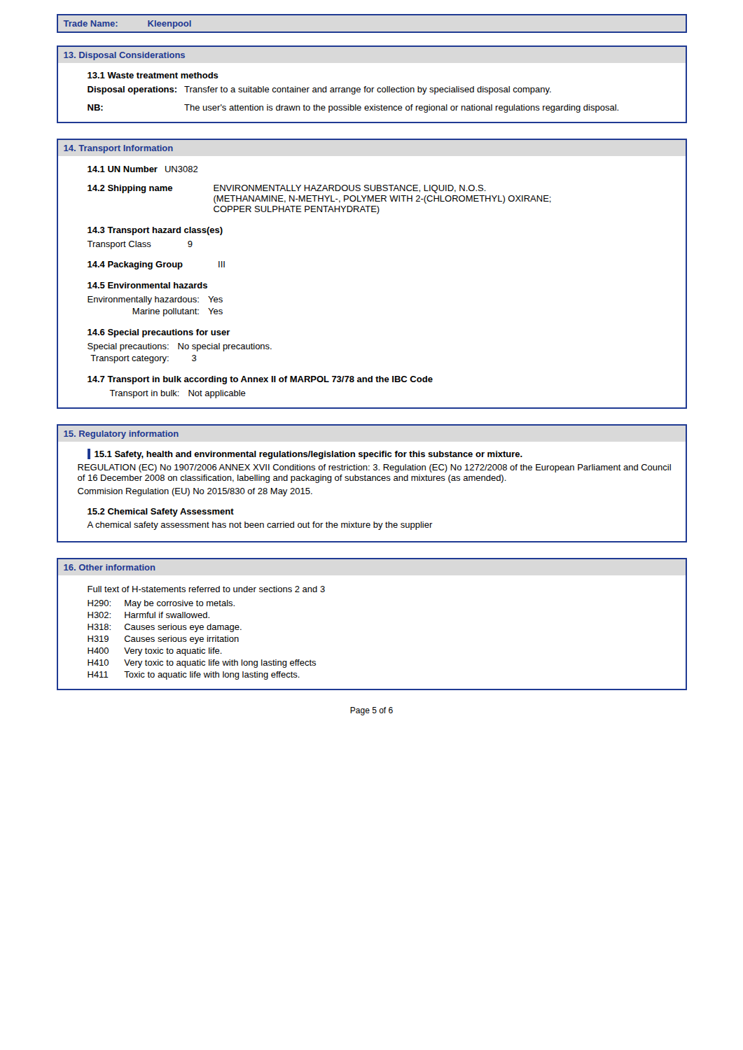Trade Name: Kleenpool
13. Disposal Considerations
13.1 Waste treatment methods
| Disposal operations: | Transfer to a suitable container and arrange for collection by specialised disposal company. |
| NB: | The user's attention is drawn to the possible existence of regional or national regulations regarding disposal. |
14. Transport Information
| 14.1 UN Number | UN3082 |
| 14.2 Shipping name | ENVIRONMENTALLY HAZARDOUS SUBSTANCE, LIQUID, N.O.S. (METHANAMINE, N-METHYL-, POLYMER WITH 2-(CHLOROMETHYL) OXIRANE; COPPER SULPHATE PENTAHYDRATE) |
14.3 Transport hazard class(es)
| Transport Class | 9 |
| 14.4 Packaging Group | III |
14.5 Environmental hazards
| Environmentally hazardous: | Yes |
| Marine pollutant: | Yes |
14.6 Special precautions for user
| Special precautions: | No special precautions. |
| Transport category: | 3 |
14.7 Transport in bulk according to Annex II of MARPOL 73/78 and the IBC Code
| Transport in bulk: | Not applicable |
15. Regulatory information
15.1 Safety, health and environmental regulations/legislation specific for this substance or mixture.
REGULATION (EC) No 1907/2006 ANNEX XVII Conditions of restriction: 3. Regulation (EC) No 1272/2008 of the European Parliament and Council of 16 December 2008 on classification, labelling and packaging of substances and mixtures (as amended).
Commision Regulation (EU) No 2015/830 of 28 May 2015.
15.2 Chemical Safety Assessment
A chemical safety assessment has not been carried out for the mixture by the supplier
16. Other information
Full text of H-statements referred to under sections 2 and 3
| H290: | May be corrosive to metals. |
| H302: | Harmful if swallowed. |
| H318: | Causes serious eye damage. |
| H319 | Causes serious eye irritation |
| H400 | Very toxic to aquatic life. |
| H410 | Very toxic to aquatic life with long lasting effects |
| H411 | Toxic to aquatic life with long lasting effects. |
Page 5 of 6